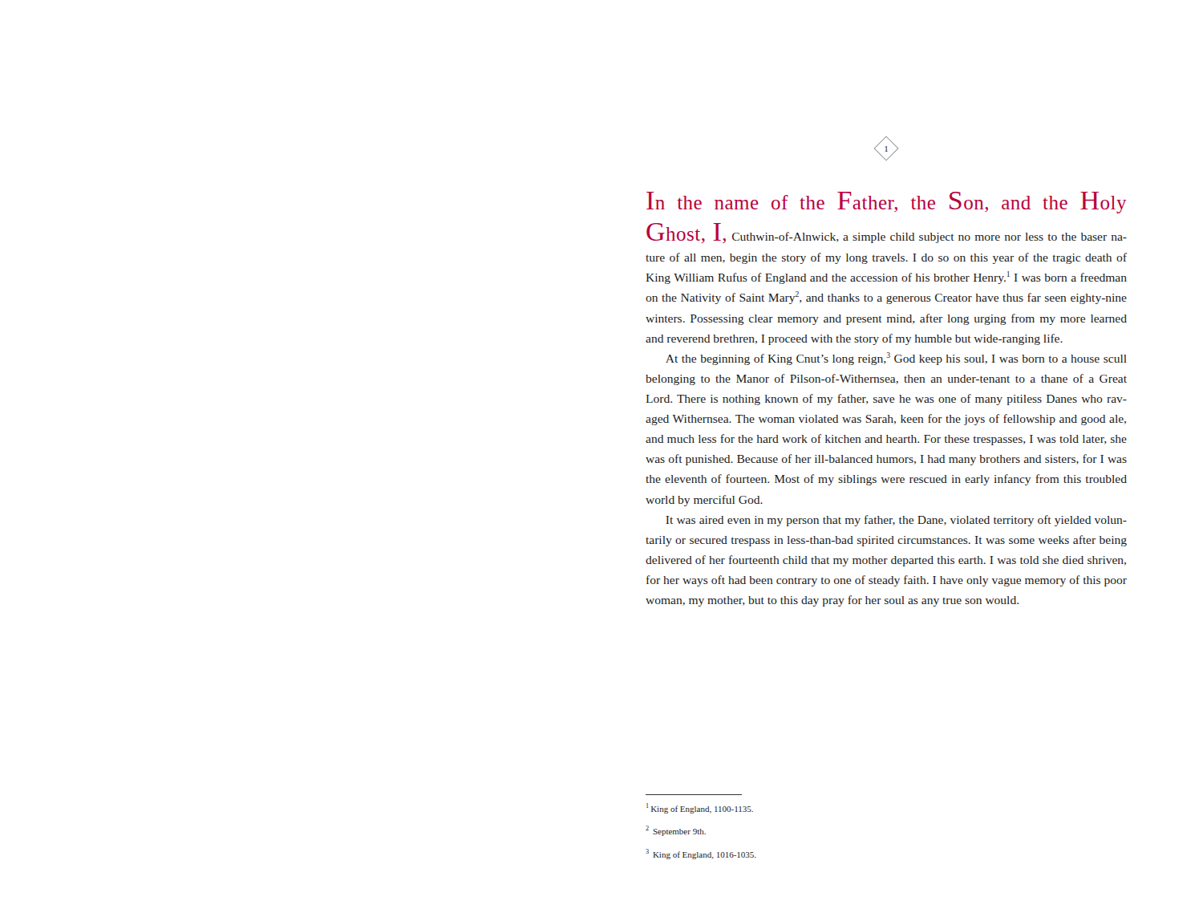1
In the name of the Father, the Son, and the Holy Ghost, I, Cuthwin-of-Alnwick, a simple child subject no more nor less to the baser nature of all men, begin the story of my long travels. I do so on this year of the tragic death of King William Rufus of England and the accession of his brother Henry.1 I was born a freedman on the Nativity of Saint Mary2, and thanks to a generous Creator have thus far seen eighty-nine winters. Possessing clear memory and present mind, after long urging from my more learned and reverend brethren, I proceed with the story of my humble but wide-ranging life.
At the beginning of King Cnut’s long reign,3 God keep his soul, I was born to a house scull belonging to the Manor of Pilson-of-Withernsea, then an under-tenant to a thane of a Great Lord. There is nothing known of my father, save he was one of many pitiless Danes who ravaged Withernsea. The woman violated was Sarah, keen for the joys of fellowship and good ale, and much less for the hard work of kitchen and hearth. For these trespasses, I was told later, she was oft punished. Because of her ill-balanced humors, I had many brothers and sisters, for I was the eleventh of fourteen. Most of my siblings were rescued in early infancy from this troubled world by merciful God.
It was aired even in my person that my father, the Dane, violated territory oft yielded voluntarily or secured trespass in less-than-bad spirited circumstances. It was some weeks after being delivered of her fourteenth child that my mother departed this earth. I was told she died shriven, for her ways oft had been contrary to one of steady faith. I have only vague memory of this poor woman, my mother, but to this day pray for her soul as any true son would.
1King of England, 1100-1135.
2 September 9th.
3 King of England, 1016-1035.